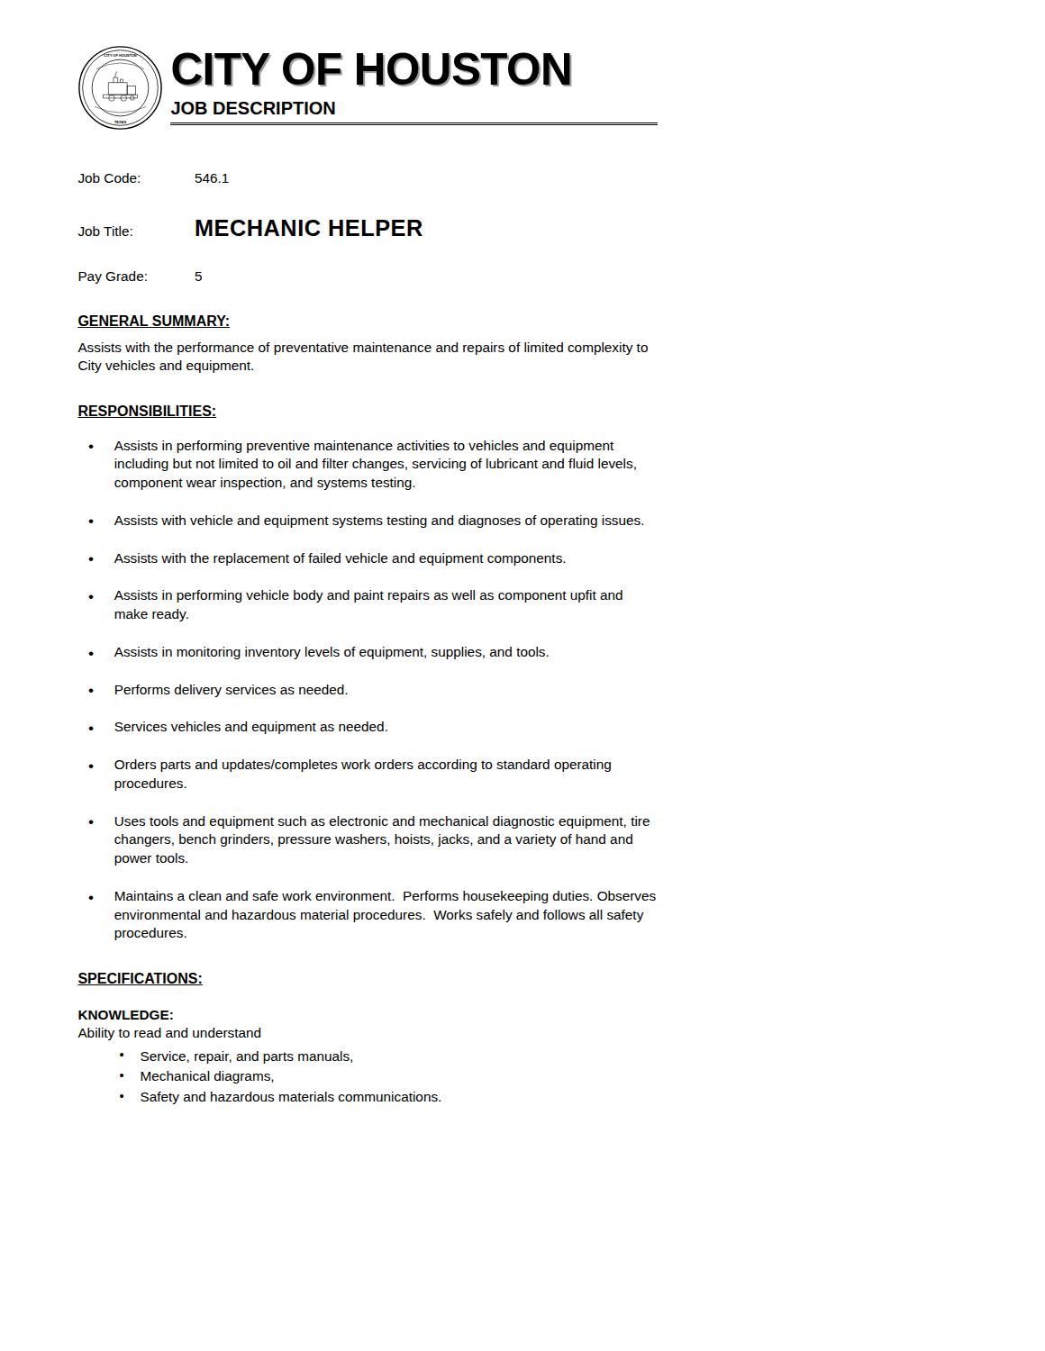CITY OF HOUSTON TEXAS
CITY OF HOUSTON
JOB DESCRIPTION
Job Code: 546.1
Job Title: MECHANIC HELPER
Pay Grade: 5
GENERAL SUMMARY:
Assists with the performance of preventative maintenance and repairs of limited complexity to City vehicles and equipment.
RESPONSIBILITIES:
Assists in performing preventive maintenance activities to vehicles and equipment including but not limited to oil and filter changes, servicing of lubricant and fluid levels, component wear inspection, and systems testing.
Assists with vehicle and equipment systems testing and diagnoses of operating issues.
Assists with the replacement of failed vehicle and equipment components.
Assists in performing vehicle body and paint repairs as well as component upfit and make ready.
Assists in monitoring inventory levels of equipment, supplies, and tools.
Performs delivery services as needed.
Services vehicles and equipment as needed.
Orders parts and updates/completes work orders according to standard operating procedures.
Uses tools and equipment such as electronic and mechanical diagnostic equipment, tire changers, bench grinders, pressure washers, hoists, jacks, and a variety of hand and power tools.
Maintains a clean and safe work environment. Performs housekeeping duties. Observes environmental and hazardous material procedures. Works safely and follows all safety procedures.
SPECIFICATIONS:
KNOWLEDGE:
Ability to read and understand
Service, repair, and parts manuals,
Mechanical diagrams,
Safety and hazardous materials communications.